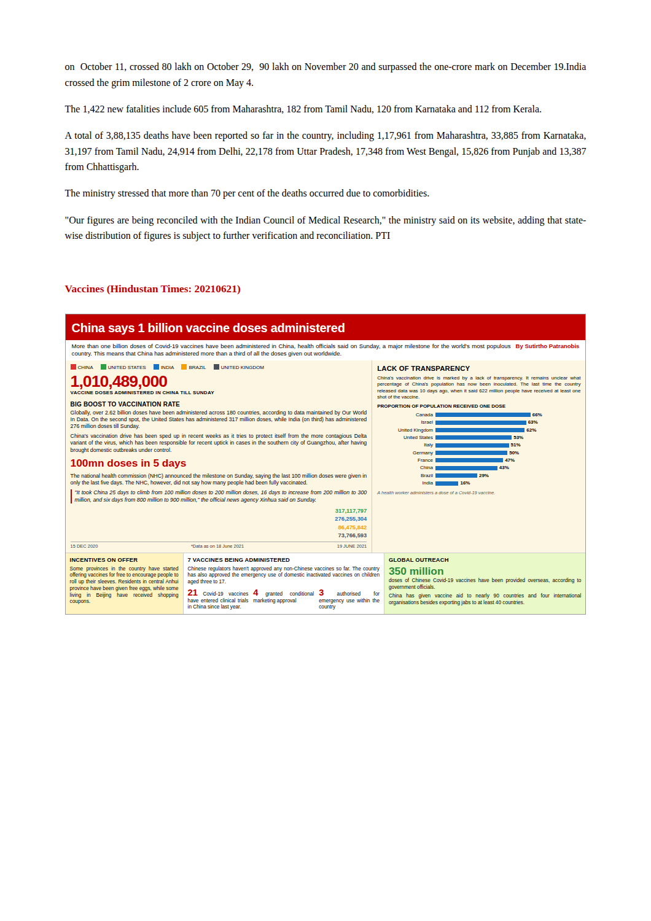on October 11, crossed 80 lakh on October 29, 90 lakh on November 20 and surpassed the one-crore mark on December 19.India crossed the grim milestone of 2 crore on May 4.
The 1,422 new fatalities include 605 from Maharashtra, 182 from Tamil Nadu, 120 from Karnataka and 112 from Kerala.
A total of 3,88,135 deaths have been reported so far in the country, including 1,17,961 from Maharashtra, 33,885 from Karnataka, 31,197 from Tamil Nadu, 24,914 from Delhi, 22,178 from Uttar Pradesh, 17,348 from West Bengal, 15,826 from Punjab and 13,387 from Chhattisgarh.
The ministry stressed that more than 70 per cent of the deaths occurred due to comorbidities.
"Our figures are being reconciled with the Indian Council of Medical Research," the ministry said on its website, adding that state-wise distribution of figures is subject to further verification and reconciliation. PTI
Vaccines (Hindustan Times: 20210621)
China says 1 billion vaccine doses administered
By Sutirtho Patranobis More than one billion doses of Covid-19 vaccines have been administered in China, health officials said on Sunday, a major milestone for the world's most populous country. This means that China has administered more than a third of all the doses given out worldwide.
CHINA UNITED STATES INDIA BRAZIL UNITED KINGDOM
1,010,489,000
VACCINE DOSES ADMINISTERED IN CHINA TILL SUNDAY
BIG BOOST TO VACCINATION RATE
Globally, over 2.62 billion doses have been administered across 180 countries, according to data maintained by Our World In Data. On the second spot, the United States has administered 317 million doses, while India (on third) has administered 276 million doses till Sunday.
China's vaccination drive has been sped up in recent weeks as it tries to protect itself from the more contagious Delta variant of the virus, which has been responsible for recent uptick in cases in the southern city of Guangzhou, after having brought domestic outbreaks under control.
100mn doses in 5 days
The national health commission (NHC) announced the milestone on Sunday, saying the last 100 million doses were given in only the last five days. The NHC, however, did not say how many people had been fully vaccinated.
"It took China 25 days to climb from 100 million doses to 200 million doses, 16 days to increase from 200 million to 300 million, and six days from 800 million to 900 million," the official news agency Xinhua said on Sunday.
317,117,797
276,255,304
86,475,842
73,766,593
15 DEC 2020 *Data as on 18 June 2021 19 JUNE 2021
LACK OF TRANSPARENCY
China's vaccination drive is marked by a lack of transparency. It remains unclear what percentage of China's population has now been inoculated. The last time the country released data was 10 days ago, when it said 622 million people have received at least one shot of the vaccine.
PROPORTION OF POPULATION RECEIVED ONE DOSE
| Canada | 66% |
| Israel | 63% |
| United Kingdom | 62% |
| United States | 53% |
| Italy | 51% |
| Germany | 50% |
| France | 47% |
| China | 43% |
| Brazil | 29% |
| India | 16% |
A health worker administers a dose of a Covid-19 vaccine.
INCENTIVES ON OFFER
Some provinces in the country have started offering vaccines for free to encourage people to roll up their sleeves. Residents in central Anhui province have been given free eggs, while some living in Beijing have received shopping coupons.
7 VACCINES BEING ADMINISTERED
Chinese regulators haven't approved any non-Chinese vaccines so far. The country has also approved the emergency use of domestic inactivated vaccines on children aged three to 17.
21 Covid-19 vaccines have entered clinical trials in China since last year.
4 granted conditional marketing approval
3 authorised for emergency use within the country
GLOBAL OUTREACH
350 million
doses of Chinese Covid-19 vaccines have been provided overseas, according to government officials.
China has given vaccine aid to nearly 90 countries and four international organisations besides exporting jabs to at least 40 countries.